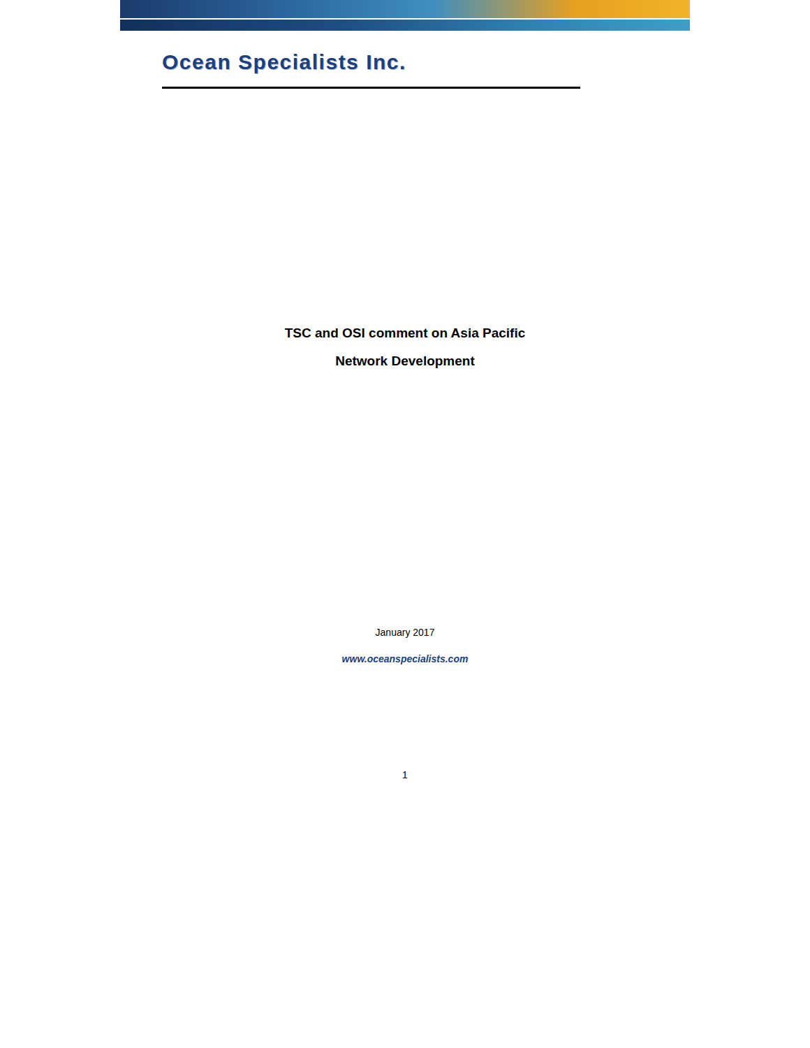Ocean Specialists Inc.
TSC and OSI comment on Asia Pacific
Network Development
January 2017
www.oceanspecialists.com
1